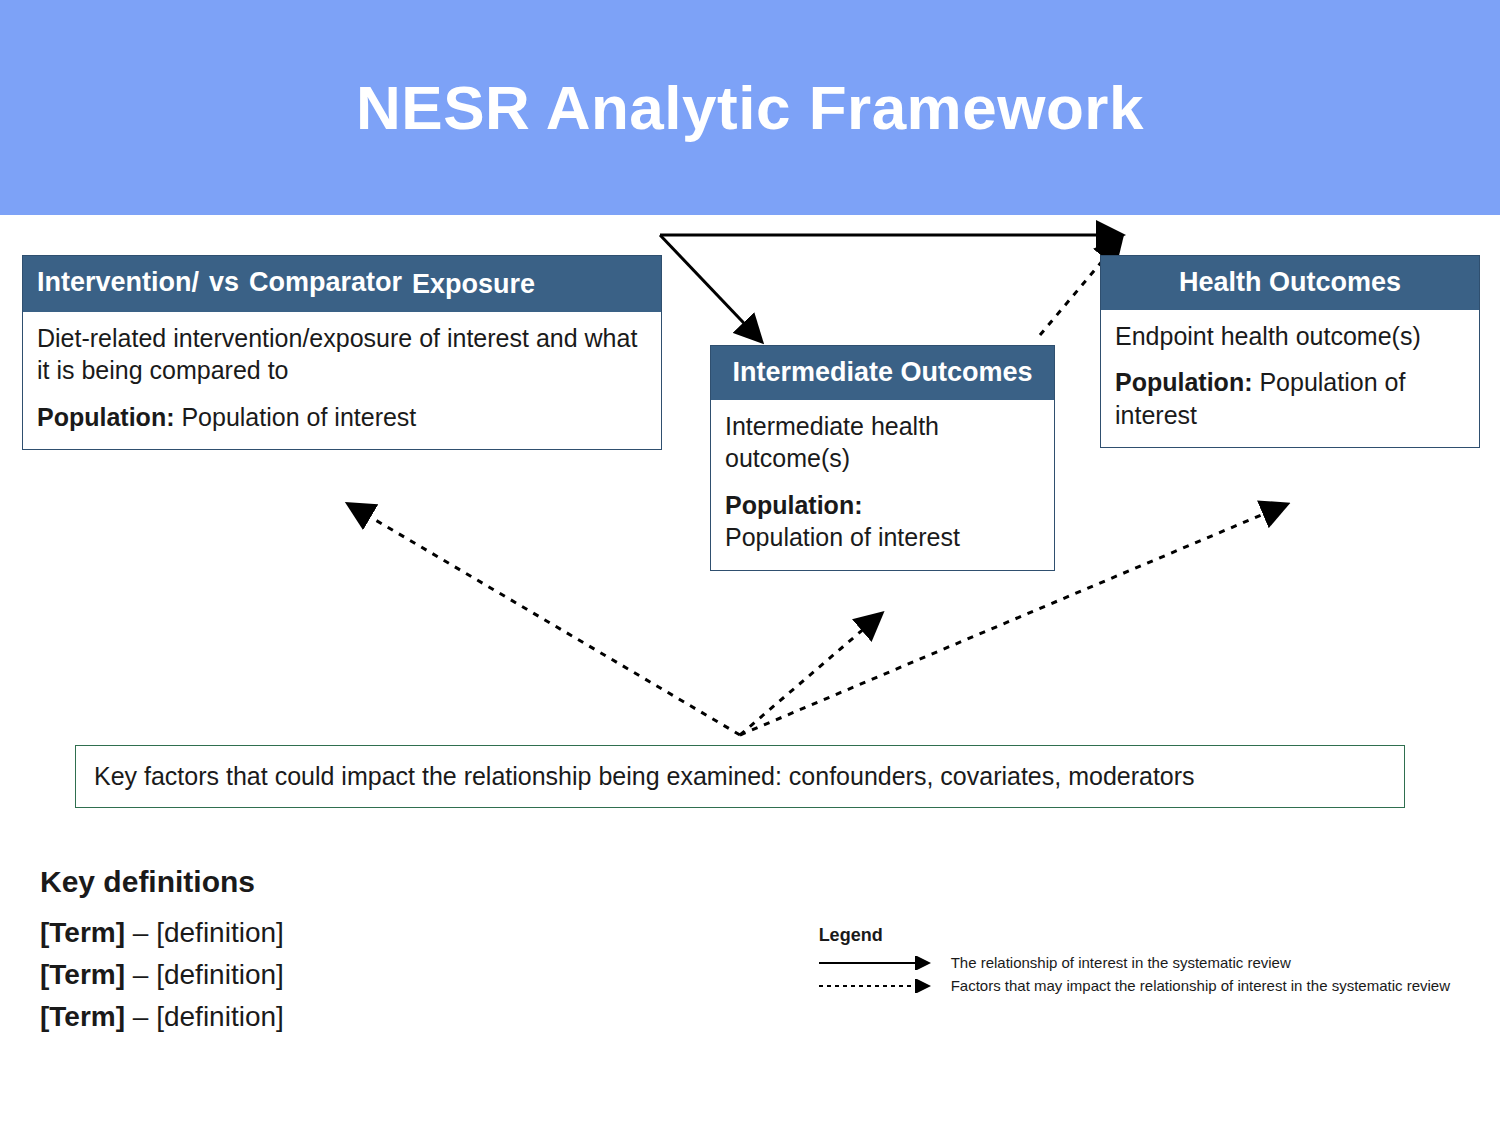NESR Analytic Framework
Intervention/ vs Comparator Exposure
Diet-related intervention/exposure of interest and what it is being compared to
Population: Population of interest
Intermediate Outcomes
Intermediate health outcome(s)
Population:
Population of interest
Health Outcomes
Endpoint health outcome(s)
Population: Population of interest
Key factors that could impact the relationship being examined: confounders, covariates, moderators
Key definitions
[Term] – [definition]
[Term] – [definition]
[Term] – [definition]
Legend
The relationship of interest in the systematic review
Factors that may impact the relationship of interest in the systematic review